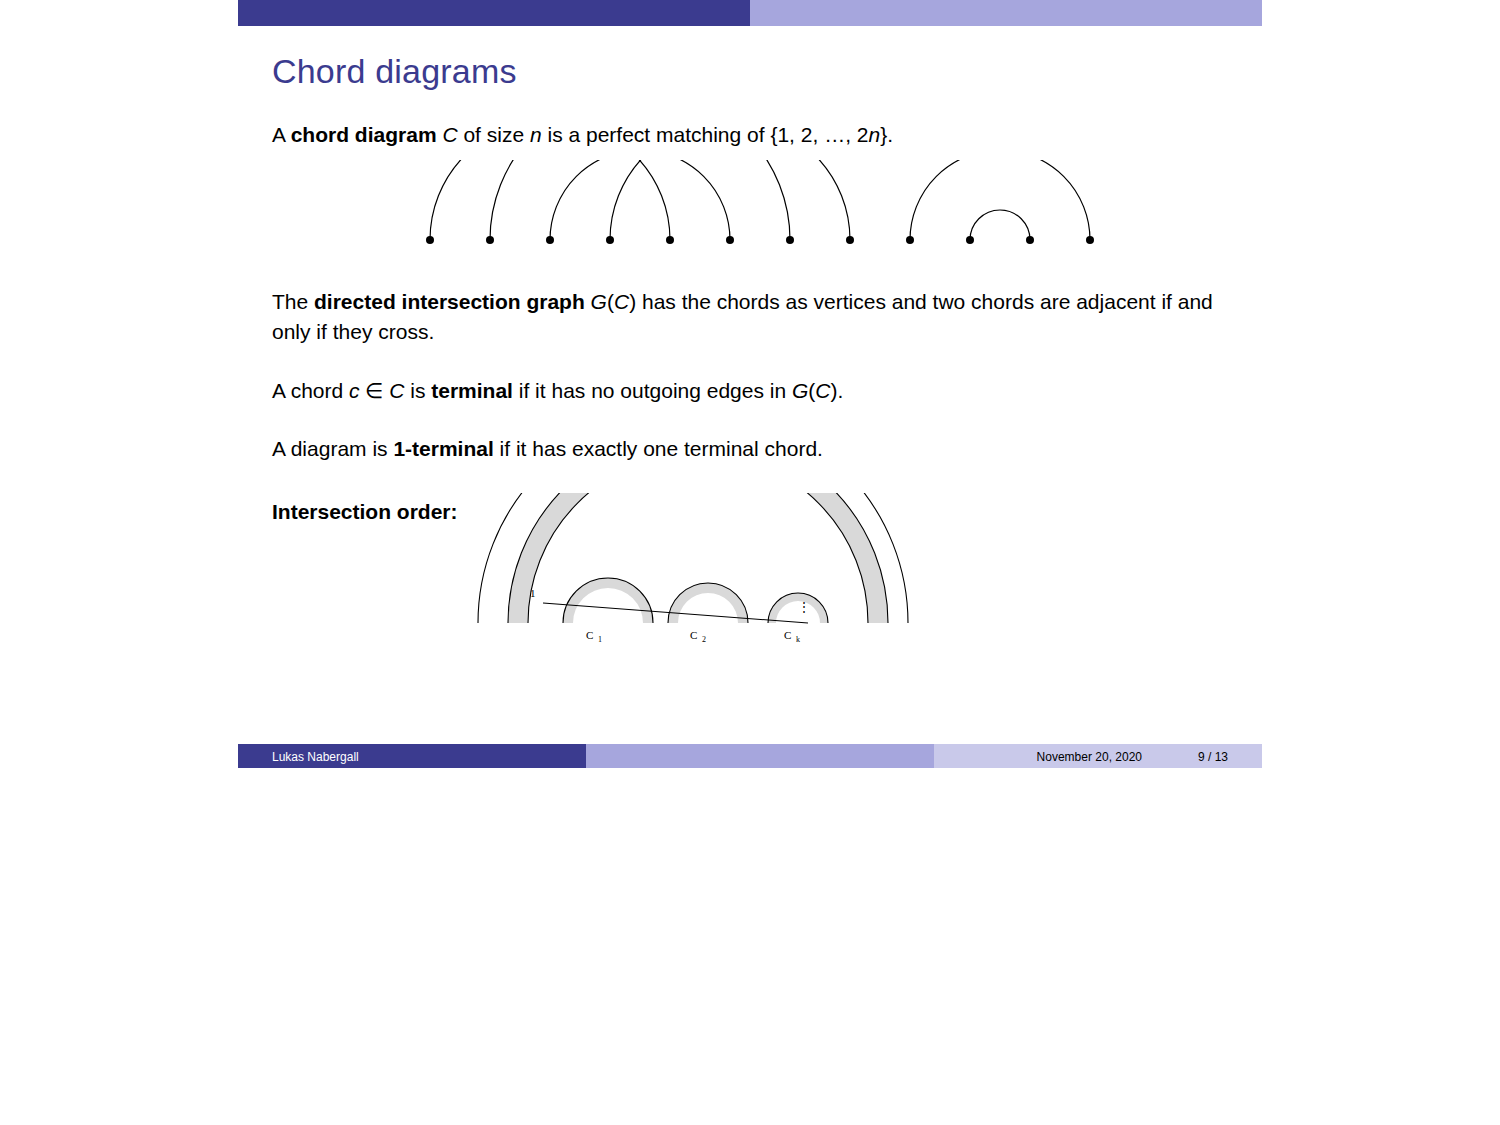Chord diagrams
A chord diagram C of size n is a perfect matching of {1, 2, …, 2n}.
The directed intersection graph G(C) has the chords as vertices and two chords are adjacent if and only if they cross.
A chord c ∈ C is terminal if it has no outgoing edges in G(C).
A diagram is 1-terminal if it has exactly one terminal chord.
Intersection order:
1 C 1 C 2 C k ⋮
Lukas Nabergall
November 20, 2020
9 / 13